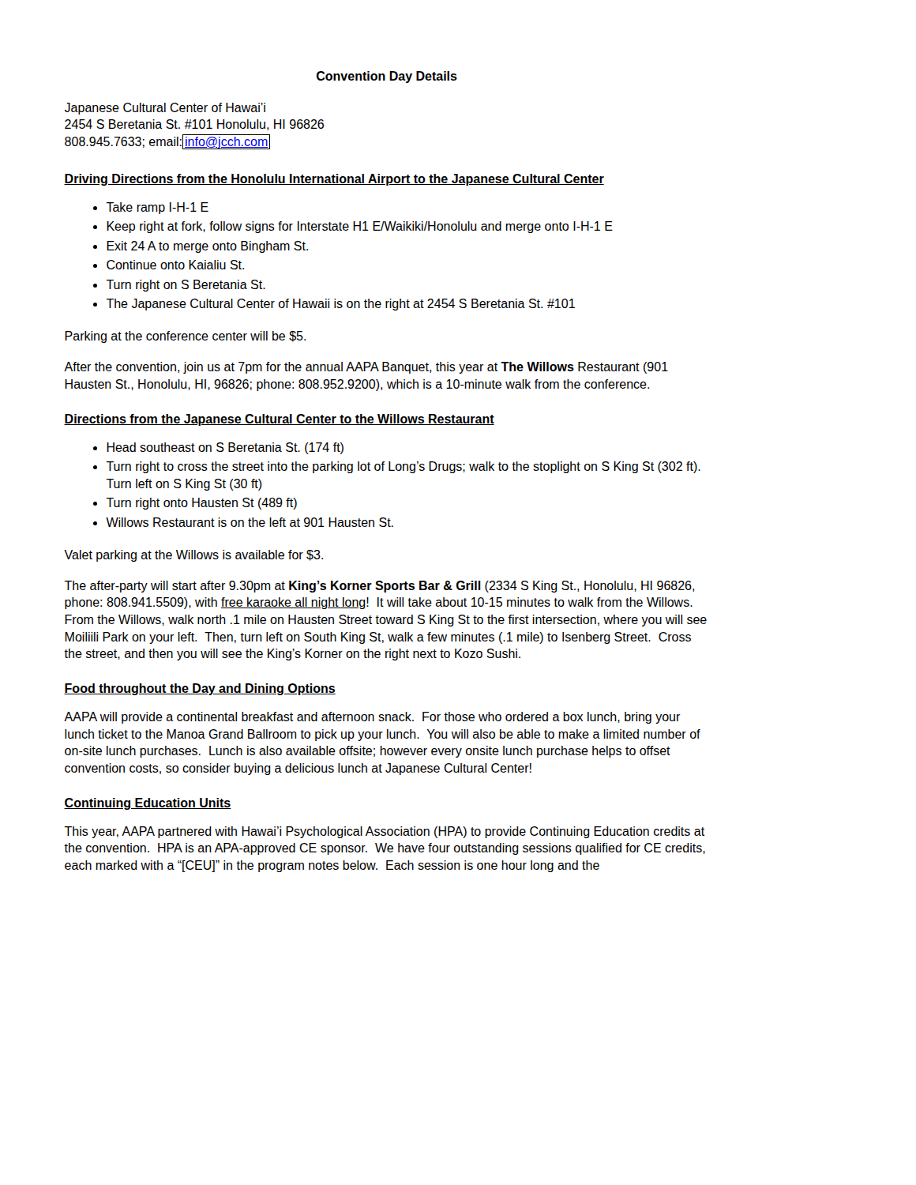Convention Day Details
Japanese Cultural Center of Hawai’i
2454 S Beretania St. #101 Honolulu, HI 96826
808.945.7633; email:info@jcch.com
Driving Directions from the Honolulu International Airport to the Japanese Cultural Center
Take ramp I-H-1 E
Keep right at fork, follow signs for Interstate H1 E/Waikiki/Honolulu and merge onto I-H-1 E
Exit 24 A to merge onto Bingham St.
Continue onto Kaialiu St.
Turn right on S Beretania St.
The Japanese Cultural Center of Hawaii is on the right at 2454 S Beretania St. #101
Parking at the conference center will be $5.
After the convention, join us at 7pm for the annual AAPA Banquet, this year at The Willows Restaurant (901 Hausten St., Honolulu, HI, 96826; phone: 808.952.9200), which is a 10-minute walk from the conference.
Directions from the Japanese Cultural Center to the Willows Restaurant
Head southeast on S Beretania St. (174 ft)
Turn right to cross the street into the parking lot of Long’s Drugs; walk to the stoplight on S King St (302 ft). Turn left on S King St (30 ft)
Turn right onto Hausten St (489 ft)
Willows Restaurant is on the left at 901 Hausten St.
Valet parking at the Willows is available for $3.
The after-party will start after 9.30pm at King’s Korner Sports Bar & Grill (2334 S King St., Honolulu, HI 96826, phone: 808.941.5509), with free karaoke all night long! It will take about 10-15 minutes to walk from the Willows. From the Willows, walk north .1 mile on Hausten Street toward S King St to the first intersection, where you will see Moiliili Park on your left. Then, turn left on South King St, walk a few minutes (.1 mile) to Isenberg Street. Cross the street, and then you will see the King’s Korner on the right next to Kozo Sushi.
Food throughout the Day and Dining Options
AAPA will provide a continental breakfast and afternoon snack. For those who ordered a box lunch, bring your lunch ticket to the Manoa Grand Ballroom to pick up your lunch. You will also be able to make a limited number of on-site lunch purchases. Lunch is also available offsite; however every onsite lunch purchase helps to offset convention costs, so consider buying a delicious lunch at Japanese Cultural Center!
Continuing Education Units
This year, AAPA partnered with Hawai’i Psychological Association (HPA) to provide Continuing Education credits at the convention. HPA is an APA-approved CE sponsor. We have four outstanding sessions qualified for CE credits, each marked with a “[CEU]” in the program notes below. Each session is one hour long and the